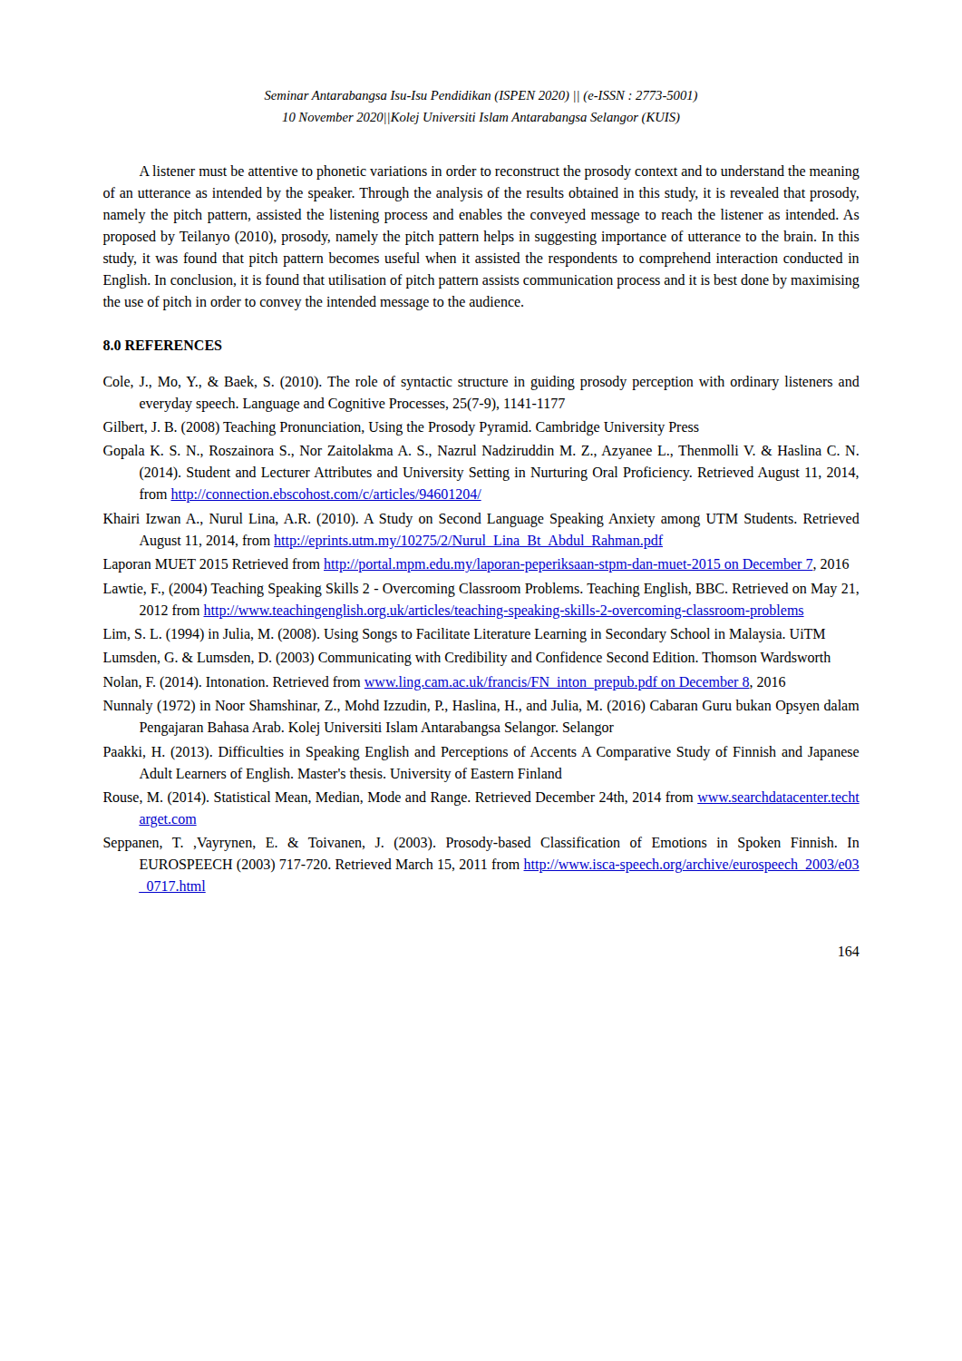Seminar Antarabangsa Isu-Isu Pendidikan (ISPEN 2020) || (e-ISSN : 2773-5001)
10 November 2020||Kolej Universiti Islam Antarabangsa Selangor (KUIS)
A listener must be attentive to phonetic variations in order to reconstruct the prosody context and to understand the meaning of an utterance as intended by the speaker. Through the analysis of the results obtained in this study, it is revealed that prosody, namely the pitch pattern, assisted the listening process and enables the conveyed message to reach the listener as intended. As proposed by Teilanyo (2010), prosody, namely the pitch pattern helps in suggesting importance of utterance to the brain. In this study, it was found that pitch pattern becomes useful when it assisted the respondents to comprehend interaction conducted in English. In conclusion, it is found that utilisation of pitch pattern assists communication process and it is best done by maximising the use of pitch in order to convey the intended message to the audience.
8.0 REFERENCES
Cole, J., Mo, Y., & Baek, S. (2010). The role of syntactic structure in guiding prosody perception with ordinary listeners and everyday speech. Language and Cognitive Processes, 25(7-9), 1141-1177
Gilbert, J. B. (2008) Teaching Pronunciation, Using the Prosody Pyramid. Cambridge University Press
Gopala K. S. N., Roszainora S., Nor Zaitolakma A. S., Nazrul Nadziruddin M. Z., Azyanee L., Thenmolli V. & Haslina C. N. (2014). Student and Lecturer Attributes and University Setting in Nurturing Oral Proficiency. Retrieved August 11, 2014, from http://connection.ebscohost.com/c/articles/94601204/
Khairi Izwan A., Nurul Lina, A.R. (2010). A Study on Second Language Speaking Anxiety among UTM Students. Retrieved August 11, 2014, from http://eprints.utm.my/10275/2/Nurul_Lina_Bt_Abdul_Rahman.pdf
Laporan MUET 2015 Retrieved from http://portal.mpm.edu.my/laporan-peperiksaan-stpm-dan-muet-2015 on December 7, 2016
Lawtie, F., (2004) Teaching Speaking Skills 2 - Overcoming Classroom Problems. Teaching English, BBC. Retrieved on May 21, 2012 from http://www.teachingenglish.org.uk/articles/teaching-speaking-skills-2-overcoming-classroom-problems
Lim, S. L. (1994) in Julia, M. (2008). Using Songs to Facilitate Literature Learning in Secondary School in Malaysia. UiTM
Lumsden, G. & Lumsden, D. (2003) Communicating with Credibility and Confidence Second Edition. Thomson Wardsworth
Nolan, F. (2014). Intonation. Retrieved from www.ling.cam.ac.uk/francis/FN_inton_prepub.pdf on December 8, 2016
Nunnaly (1972) in Noor Shamshinar, Z., Mohd Izzudin, P., Haslina, H., and Julia, M. (2016) Cabaran Guru bukan Opsyen dalam Pengajaran Bahasa Arab. Kolej Universiti Islam Antarabangsa Selangor. Selangor
Paakki, H. (2013). Difficulties in Speaking English and Perceptions of Accents A Comparative Study of Finnish and Japanese Adult Learners of English. Master's thesis. University of Eastern Finland
Rouse, M. (2014). Statistical Mean, Median, Mode and Range. Retrieved December 24th, 2014 from www.searchdatacenter.techtarget.com
Seppanen, T. ,Vayrynen, E. & Toivanen, J. (2003). Prosody-based Classification of Emotions in Spoken Finnish. In EUROSPEECH (2003) 717-720. Retrieved March 15, 2011 from http://www.isca-speech.org/archive/eurospeech_2003/e03_0717.html
164